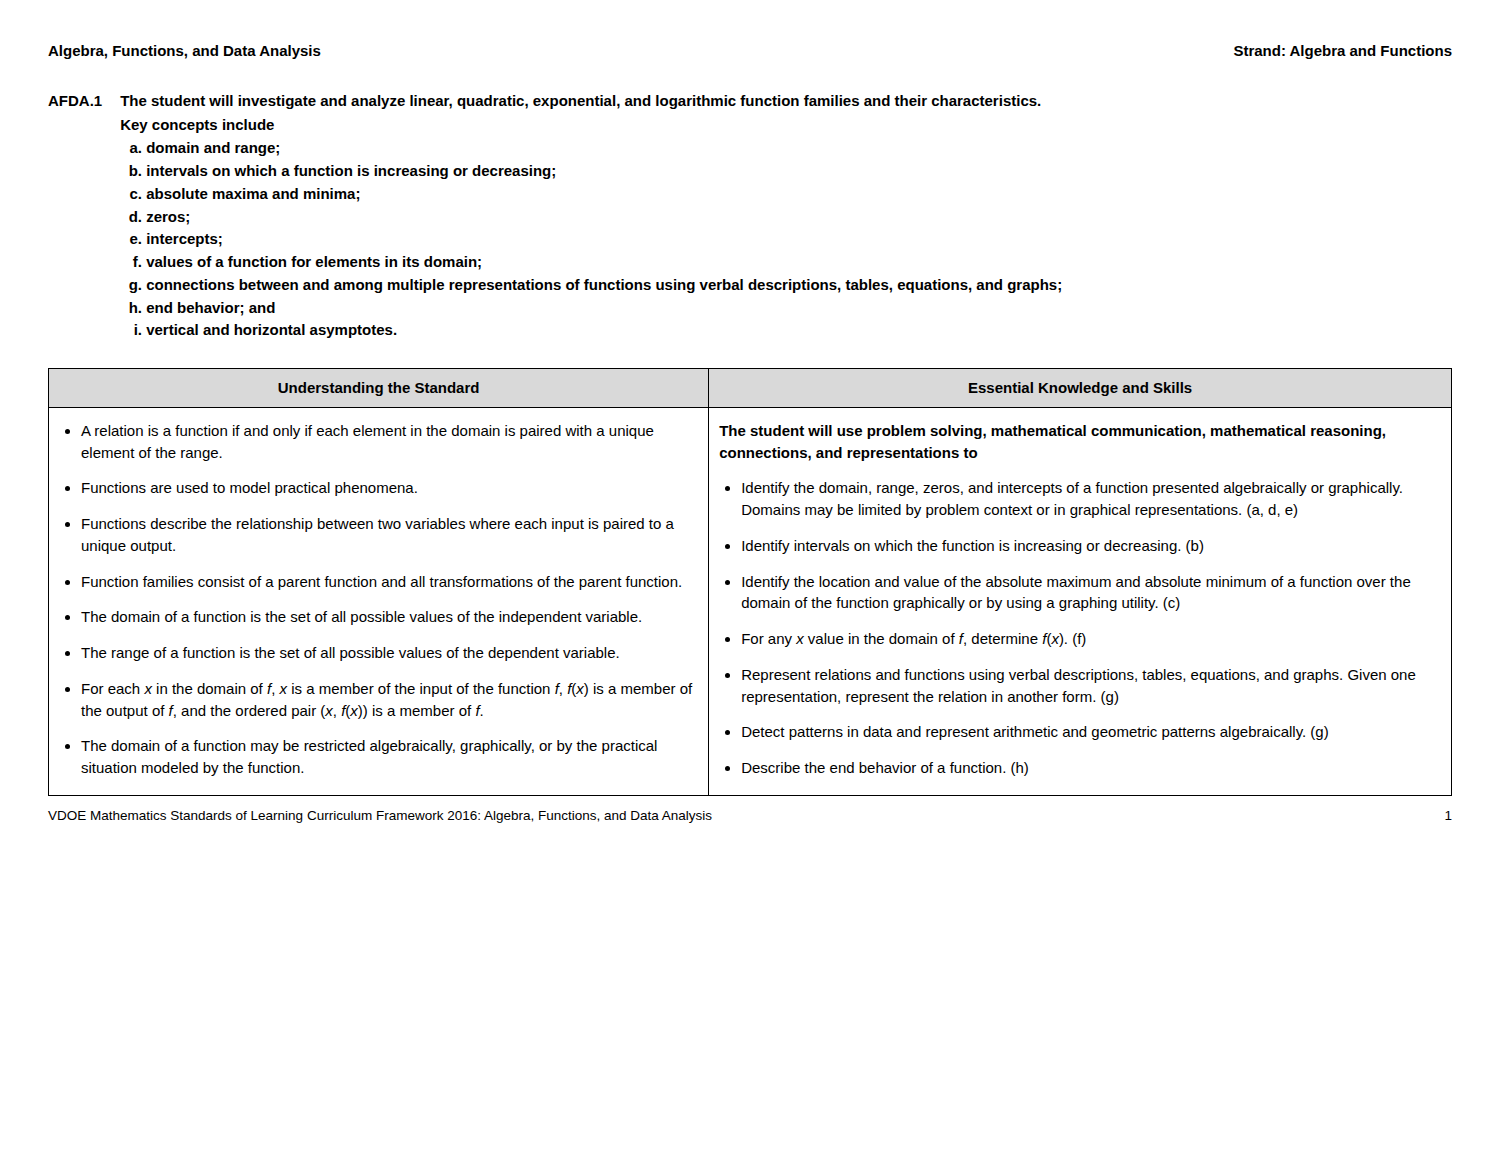Algebra, Functions, and Data Analysis Strand: Algebra and Functions
AFDA.1
The student will investigate and analyze linear, quadratic, exponential, and logarithmic function families and their characteristics.
Key concepts include
domain and range;
intervals on which a function is increasing or decreasing;
absolute maxima and minima;
zeros;
intercepts;
values of a function for elements in its domain;
connections between and among multiple representations of functions using verbal descriptions, tables, equations, and graphs;
end behavior; and
vertical and horizontal asymptotes.
| Understanding the Standard | Essential Knowledge and Skills |
| --- | --- |
| A relation is a function if and only if each element in the domain is paired with a unique element of the range. Functions are used to model practical phenomena. Functions describe the relationship between two variables where each input is paired to a unique output. Function families consist of a parent function and all transformations of the parent function. The domain of a function is the set of all possible values of the independent variable. The range of a function is the set of all possible values of the dependent variable. For each x in the domain of f , x is a member of the input of the function f , f ( x ) is a member of the output of f , and the ordered pair ( x , f ( x )) is a member of f . The domain of a function may be restricted algebraically, graphically, or by the practical situation modeled by the function. | The student will use problem solving, mathematical communication, mathematical reasoning, connections, and representations to Identify the domain, range, zeros, and intercepts of a function presented algebraically or graphically. Domains may be limited by problem context or in graphical representations. (a, d, e) Identify intervals on which the function is increasing or decreasing. (b) Identify the location and value of the absolute maximum and absolute minimum of a function over the domain of the function graphically or by using a graphing utility. (c) For any x value in the domain of f , determine f ( x ). (f) Represent relations and functions using verbal descriptions, tables, equations, and graphs. Given one representation, represent the relation in another form. (g) Detect patterns in data and represent arithmetic and geometric patterns algebraically. (g) Describe the end behavior of a function. (h) |
VDOE Mathematics Standards of Learning Curriculum Framework 2016: Algebra, Functions, and Data Analysis 1